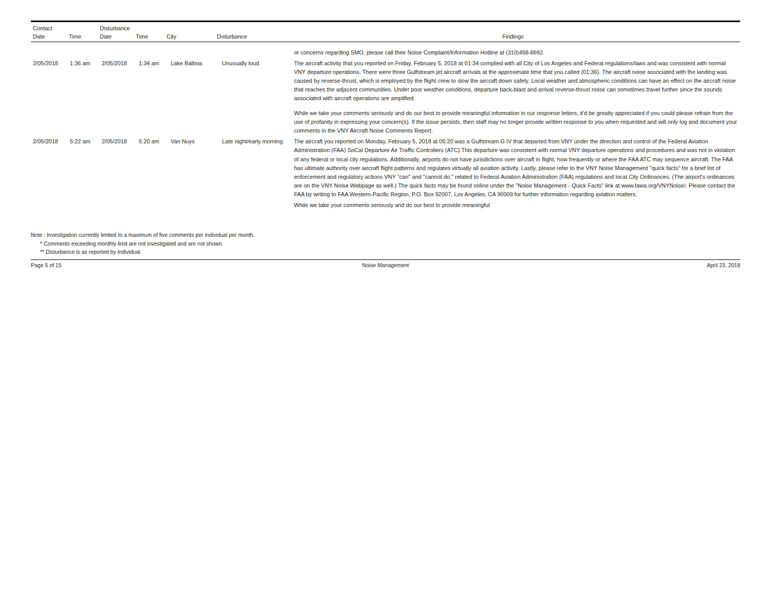| Contact | Disturbance | | | |
| Date | Time | Date | Time | City | Disturbance | Findings |
| | | | | | | or concerns regarding SMO, please call their Noise Complaint/Information Hotline at (310)458-8692. |
| 2/05/2018 | 1:36 am | 2/05/2018 | 1:34 am | Lake Balboa | Unusually loud | The aircraft activity that you reported on Friday, February 5, 2018 at 01:34 complied with all City of Los Angeles and Federal regulations/laws and was consistent with normal VNY departure operations. There were three Gulfstream jet aircraft arrivals at the approximate time that you called (01:36). The aircraft noise associated with the landing was caused by reverse-thrust, which is employed by the flight crew to slow the aircraft down safely. Local weather and atmospheric conditions can have an effect on the aircraft noise that reaches the adjacent communities. Under poor weather conditions, departure back-blast and arrival reverse-thrust noise can sometimes travel further since the sounds associated with aircraft operations are amplified. While we take your comments seriously and do our best to provide meaningful information in our response letters, it'd be greatly appreciated if you could please refrain from the use of profanity in expressing your concern(s). If the issue persists, then staff may no longer provide written response to you when requested and will only log and document your comments in the VNY Aircraft Noise Comments Report. |
| 2/05/2018 | 5:22 am | 2/05/2018 | 5:20 am | Van Nuys | Late night/early morning | The aircraft you reported on Monday, February 5, 2018 at 05:20 was a Gulfstream G IV that departed from VNY under the direction and control of the Federal Aviation Administration (FAA) SoCal Departure Air Traffic Controllers (ATC).This departure was consistent with normal VNY departure operations and procedures and was not in violation of any federal or local city regulations. Additionally, airports do not have jurisdictions over aircraft in flight, how frequently or where the FAA ATC may sequence aircraft. The FAA has ultimate authority over aircraft flight patterns and regulates virtually all aviation activity. Lastly, please refer to the VNY Noise Management "quick facts" for a brief list of enforcement and regulatory actions VNY "can" and "cannot do," related to Federal Aviation Administration (FAA) regulations and local City Ordinances. (The airport's ordinances are on the VNY Noise Webpage as well.) The quick facts may be found online under the "Noise Management - Quick Facts" link at www.lawa.org/VNYNoise/. Please contact the FAA by writing to FAA Western-Pacific Region, P.O. Box 92007, Los Angeles, CA 90009 for further information regarding aviation matters. |
| | While we take your comments seriously and do our best to provide meaningful |
Note : Investigation currently limited to a maximum of five comments per individual per month.
* Comments exceeding monthly limit are not investigated and are not shown.
** Disturbance is as reported by individual.
| Page 5 of 15 | Noise Management | April 23, 2018 |